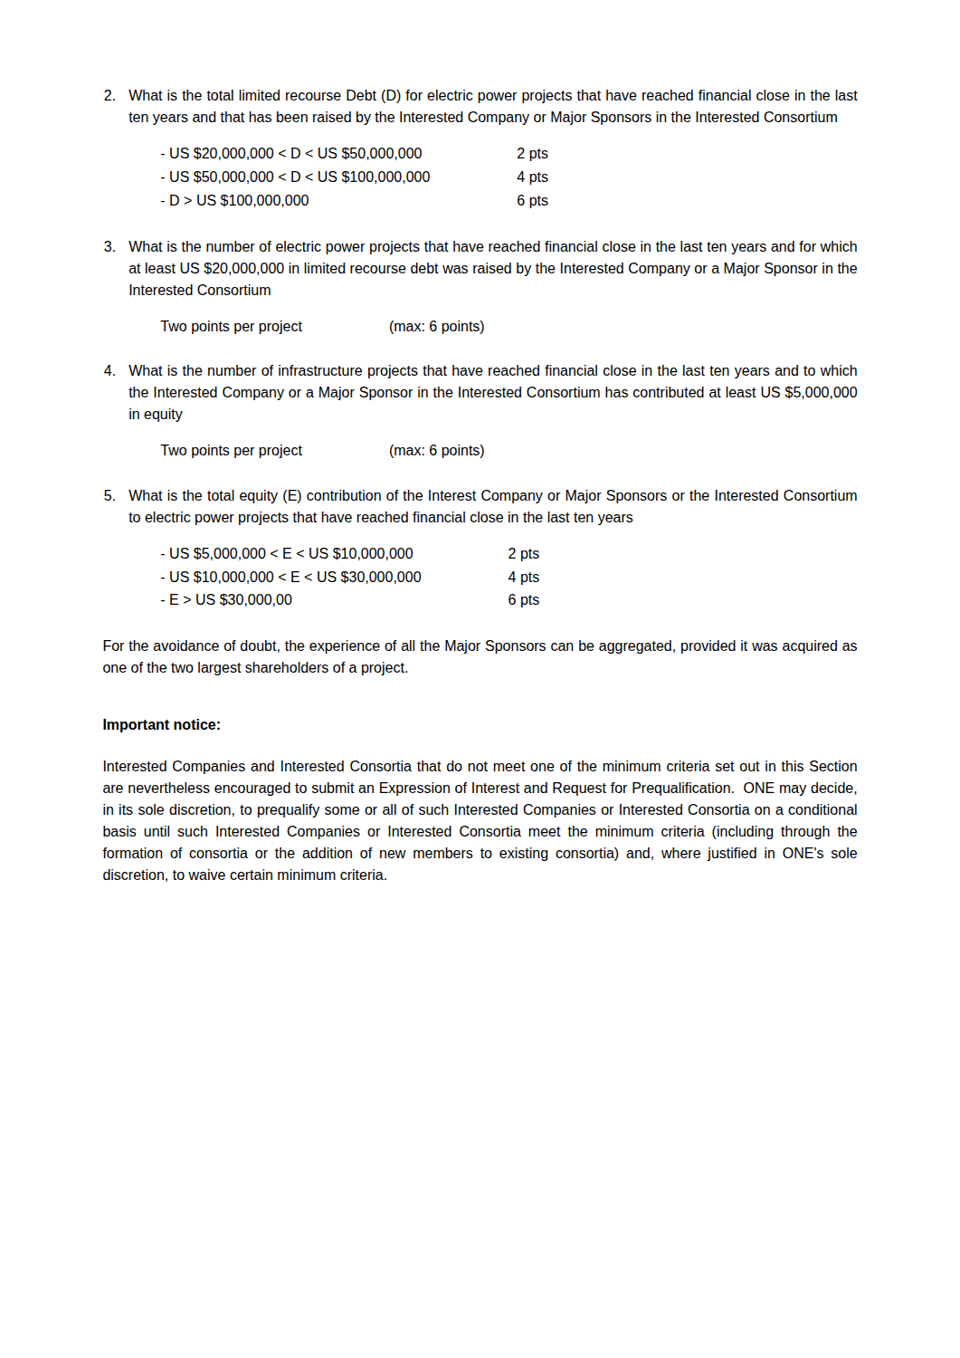What is the total limited recourse Debt (D) for electric power projects that have reached financial close in the last ten years and that has been raised by the Interested Company or Major Sponsors in the Interested Consortium
| - US $20,000,000 < D < US $50,000,000 | 2 pts |
| - US $50,000,000 < D < US $100,000,000 | 4 pts |
| - D > US $100,000,000 | 6 pts |
What is the number of electric power projects that have reached financial close in the last ten years and for which at least US $20,000,000 in limited recourse debt was raised by the Interested Company or a Major Sponsor in the Interested Consortium
Two points per project(max: 6 points)
What is the number of infrastructure projects that have reached financial close in the last ten years and to which the Interested Company or a Major Sponsor in the Interested Consortium has contributed at least US $5,000,000 in equity
Two points per project(max: 6 points)
What is the total equity (E) contribution of the Interest Company or Major Sponsors or the Interested Consortium to electric power projects that have reached financial close in the last ten years
| - US $5,000,000 < E < US $10,000,000 | 2 pts |
| - US $10,000,000 < E < US $30,000,000 | 4 pts |
| - E > US $30,000,00 | 6 pts |
For the avoidance of doubt, the experience of all the Major Sponsors can be aggregated, provided it was acquired as one of the two largest shareholders of a project.
Important notice:
Interested Companies and Interested Consortia that do not meet one of the minimum criteria set out in this Section are nevertheless encouraged to submit an Expression of Interest and Request for Prequalification. ONE may decide, in its sole discretion, to prequalify some or all of such Interested Companies or Interested Consortia on a conditional basis until such Interested Companies or Interested Consortia meet the minimum criteria (including through the formation of consortia or the addition of new members to existing consortia) and, where justified in ONE's sole discretion, to waive certain minimum criteria.